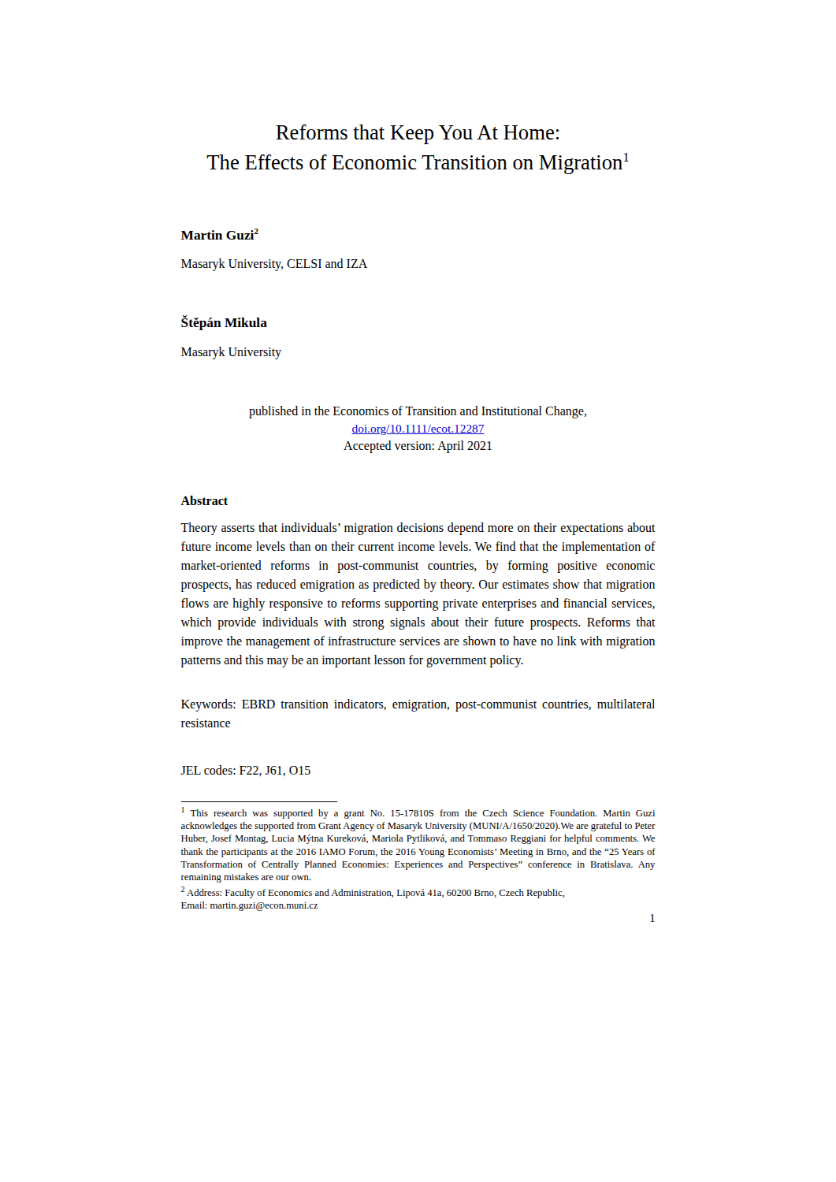Reforms that Keep You At Home: The Effects of Economic Transition on Migration1
Martin Guzi2
Masaryk University, CELSI and IZA
Štěpán Mikula
Masaryk University
published in the Economics of Transition and Institutional Change,
doi.org/10.1111/ecot.12287
Accepted version: April 2021
Abstract
Theory asserts that individuals’ migration decisions depend more on their expectations about future income levels than on their current income levels. We find that the implementation of market-oriented reforms in post-communist countries, by forming positive economic prospects, has reduced emigration as predicted by theory. Our estimates show that migration flows are highly responsive to reforms supporting private enterprises and financial services, which provide individuals with strong signals about their future prospects. Reforms that improve the management of infrastructure services are shown to have no link with migration patterns and this may be an important lesson for government policy.
Keywords: EBRD transition indicators, emigration, post-communist countries, multilateral resistance
JEL codes: F22, J61, O15
1 This research was supported by a grant No. 15-17810S from the Czech Science Foundation. Martin Guzi acknowledges the supported from Grant Agency of Masaryk University (MUNI/A/1650/2020).We are grateful to Peter Huber, Josef Montag, Lucia Mýtna Kureková, Mariola Pytliková, and Tommaso Reggiani for helpful comments. We thank the participants at the 2016 IAMO Forum, the 2016 Young Economists’ Meeting in Brno, and the “25 Years of Transformation of Centrally Planned Economies: Experiences and Perspectives” conference in Bratislava. Any remaining mistakes are our own.
2 Address: Faculty of Economics and Administration, Lipová 41a, 60200 Brno, Czech Republic,
Email: martin.guzi@econ.muni.cz
1